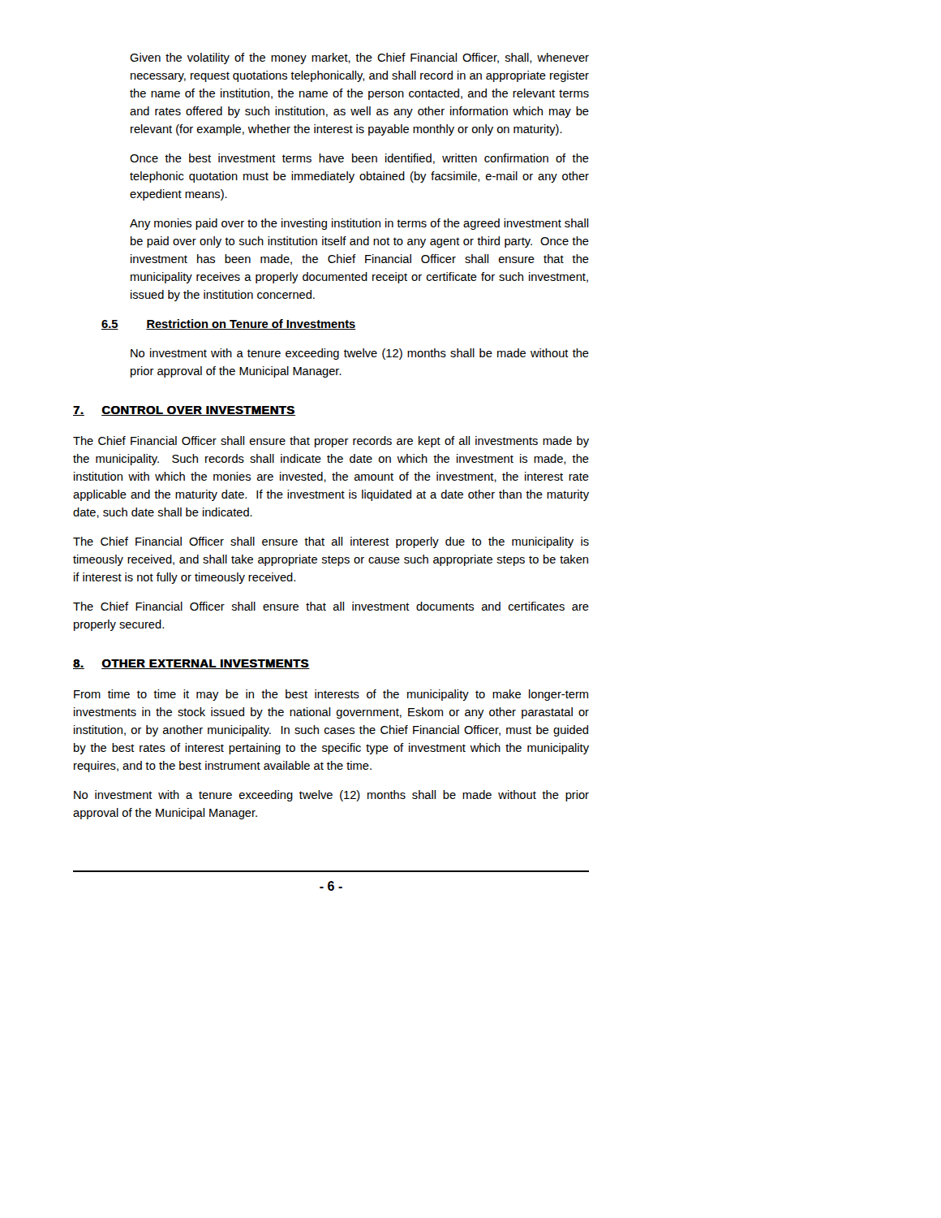Given the volatility of the money market, the Chief Financial Officer, shall, whenever necessary, request quotations telephonically, and shall record in an appropriate register the name of the institution, the name of the person contacted, and the relevant terms and rates offered by such institution, as well as any other information which may be relevant (for example, whether the interest is payable monthly or only on maturity).
Once the best investment terms have been identified, written confirmation of the telephonic quotation must be immediately obtained (by facsimile, e-mail or any other expedient means).
Any monies paid over to the investing institution in terms of the agreed investment shall be paid over only to such institution itself and not to any agent or third party. Once the investment has been made, the Chief Financial Officer shall ensure that the municipality receives a properly documented receipt or certificate for such investment, issued by the institution concerned.
6.5 Restriction on Tenure of Investments
No investment with a tenure exceeding twelve (12) months shall be made without the prior approval of the Municipal Manager.
7. CONTROL OVER INVESTMENTS
The Chief Financial Officer shall ensure that proper records are kept of all investments made by the municipality. Such records shall indicate the date on which the investment is made, the institution with which the monies are invested, the amount of the investment, the interest rate applicable and the maturity date. If the investment is liquidated at a date other than the maturity date, such date shall be indicated.
The Chief Financial Officer shall ensure that all interest properly due to the municipality is timeously received, and shall take appropriate steps or cause such appropriate steps to be taken if interest is not fully or timeously received.
The Chief Financial Officer shall ensure that all investment documents and certificates are properly secured.
8. OTHER EXTERNAL INVESTMENTS
From time to time it may be in the best interests of the municipality to make longer-term investments in the stock issued by the national government, Eskom or any other parastatal or institution, or by another municipality. In such cases the Chief Financial Officer, must be guided by the best rates of interest pertaining to the specific type of investment which the municipality requires, and to the best instrument available at the time.
No investment with a tenure exceeding twelve (12) months shall be made without the prior approval of the Municipal Manager.
- 6 -